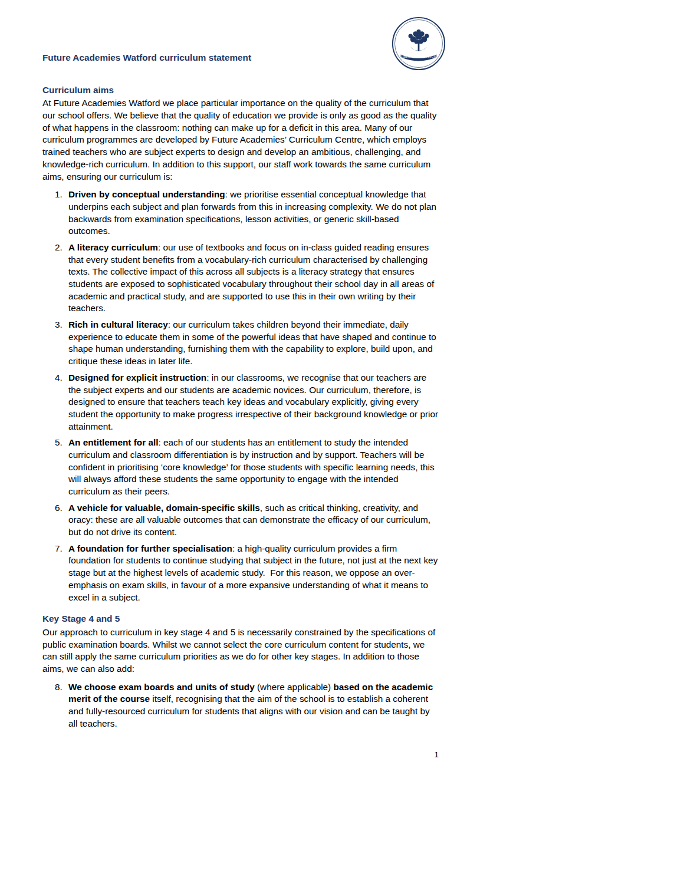LIBERTAS PER CULTUM
Future Academies Watford curriculum statement
Curriculum aims
At Future Academies Watford we place particular importance on the quality of the curriculum that our school offers. We believe that the quality of education we provide is only as good as the quality of what happens in the classroom: nothing can make up for a deficit in this area. Many of our curriculum programmes are developed by Future Academies’ Curriculum Centre, which employs trained teachers who are subject experts to design and develop an ambitious, challenging, and knowledge-rich curriculum. In addition to this support, our staff work towards the same curriculum aims, ensuring our curriculum is:
Driven by conceptual understanding: we prioritise essential conceptual knowledge that underpins each subject and plan forwards from this in increasing complexity. We do not plan backwards from examination specifications, lesson activities, or generic skill-based outcomes.
A literacy curriculum: our use of textbooks and focus on in-class guided reading ensures that every student benefits from a vocabulary-rich curriculum characterised by challenging texts. The collective impact of this across all subjects is a literacy strategy that ensures students are exposed to sophisticated vocabulary throughout their school day in all areas of academic and practical study, and are supported to use this in their own writing by their teachers.
Rich in cultural literacy: our curriculum takes children beyond their immediate, daily experience to educate them in some of the powerful ideas that have shaped and continue to shape human understanding, furnishing them with the capability to explore, build upon, and critique these ideas in later life.
Designed for explicit instruction: in our classrooms, we recognise that our teachers are the subject experts and our students are academic novices. Our curriculum, therefore, is designed to ensure that teachers teach key ideas and vocabulary explicitly, giving every student the opportunity to make progress irrespective of their background knowledge or prior attainment.
An entitlement for all: each of our students has an entitlement to study the intended curriculum and classroom differentiation is by instruction and by support. Teachers will be confident in prioritising ‘core knowledge’ for those students with specific learning needs, this will always afford these students the same opportunity to engage with the intended curriculum as their peers.
A vehicle for valuable, domain-specific skills, such as critical thinking, creativity, and oracy: these are all valuable outcomes that can demonstrate the efficacy of our curriculum, but do not drive its content.
A foundation for further specialisation: a high-quality curriculum provides a firm foundation for students to continue studying that subject in the future, not just at the next key stage but at the highest levels of academic study. For this reason, we oppose an over-emphasis on exam skills, in favour of a more expansive understanding of what it means to excel in a subject.
Key Stage 4 and 5
Our approach to curriculum in key stage 4 and 5 is necessarily constrained by the specifications of public examination boards. Whilst we cannot select the core curriculum content for students, we can still apply the same curriculum priorities as we do for other key stages. In addition to those aims, we can also add:
We choose exam boards and units of study (where applicable) based on the academic merit of the course itself, recognising that the aim of the school is to establish a coherent and fully-resourced curriculum for students that aligns with our vision and can be taught by all teachers.
1